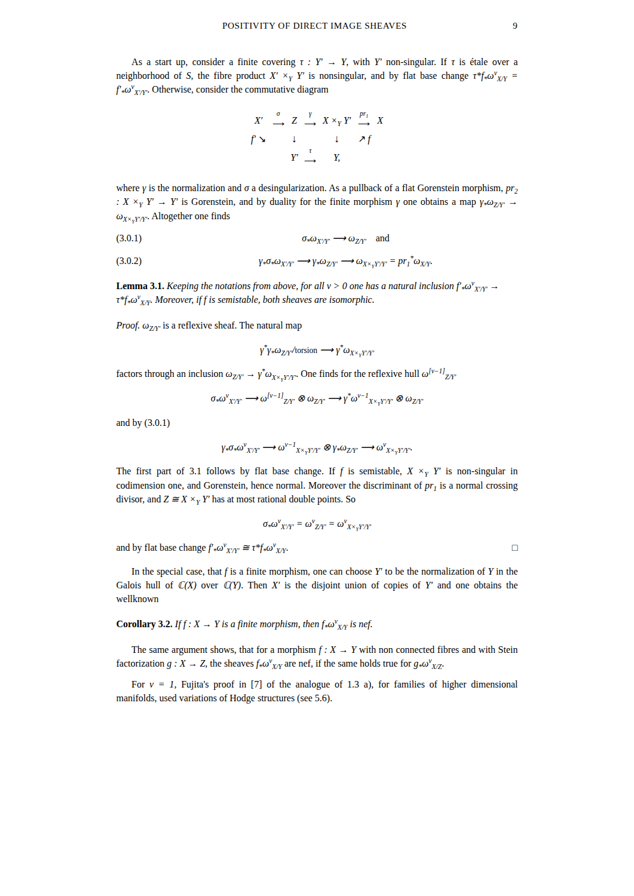POSITIVITY OF DIRECT IMAGE SHEAVES 9
As a start up, consider a finite covering τ : Y′ → Y, with Y′ non-singular. If τ is étale over a neighborhood of S, the fibre product X′ ×Y Y′ is nonsingular, and by flat base change τ*f*ωνX/Y = f′*ωνX′/Y′. Otherwise, consider the commutative diagram
| X′ | σ ⟶ | Z | γ ⟶ | X × Y Y′ | pr 1 ⟶ | X |
| f′ ↘ | | ↓ | | ↓ | ↗ f | |
| | | Y′ | τ ⟶ | Y, | | |
where γ is the normalization and σ a desingularization. As a pullback of a flat Gorenstein morphism, pr2 : X ×Y Y′ → Y′ is Gorenstein, and by duality for the finite morphism γ one obtains a map γ*ωZ/Y′ → ωX×YY′/Y′. Altogether one finds
(3.0.1) σ*ωX′/Y′ ⟶ ωZ/Y′ and
(3.0.2) γ*σ*ωX′/Y′ ⟶ γ*ωZ/Y′ ⟶ ωX×YY′/Y′ = pr1*ωX/Y.
Lemma 3.1. Keeping the notations from above, for all ν > 0 one has a natural inclusion f′*ωνX′/Y′ → τ*f*ωνX/Y. Moreover, if f is semistable, both sheaves are isomorphic.
Proof. ωZ/Y′ is a reflexive sheaf. The natural map
γ*γ*ωZ/Y′/torsion ⟶ γ*ωX×YY′/Y′
factors through an inclusion ωZ/Y′ → γ*ωX×YY′/Y′. One finds for the reflexive hull ω[ν−1]Z/Y′
σ*ωνX′/Y′ ⟶ ω[ν−1]Z/Y′ ⊗ ωZ/Y′ ⟶ γ*ων−1X×YY′/Y′ ⊗ ωZ/Y′
and by (3.0.1)
γ*σ*ωνX′/Y′ ⟶ ων−1X×YY′/Y′ ⊗ γ*ωZ/Y′ ⟶ ωνX×YY′/Y′.
The first part of 3.1 follows by flat base change. If f is semistable, X ×Y Y′ is non-singular in codimension one, and Gorenstein, hence normal. Moreover the discriminant of pr1 is a normal crossing divisor, and Z ≅ X ×Y Y′ has at most rational double points. So
σ*ωνX′/Y′ = ωνZ/Y′ = ωνX×YY′/Y′
and by flat base change f′*ωνX′/Y′ ≅ τ*f*ωνX/Y.□
In the special case, that f is a finite morphism, one can choose Y′ to be the normalization of Y in the Galois hull of ℂ(X) over ℂ(Y). Then X′ is the disjoint union of copies of Y′ and one obtains the wellknown
Corollary 3.2. If f : X → Y is a finite morphism, then f*ωνX/Y is nef.
The same argument shows, that for a morphism f : X → Y with non connected fibres and with Stein factorization g : X → Z, the sheaves f*ωνX/Y are nef, if the same holds true for g*ωνX/Z.
For ν = 1, Fujita's proof in [7] of the analogue of 1.3 a), for families of higher dimensional manifolds, used variations of Hodge structures (see 5.6).